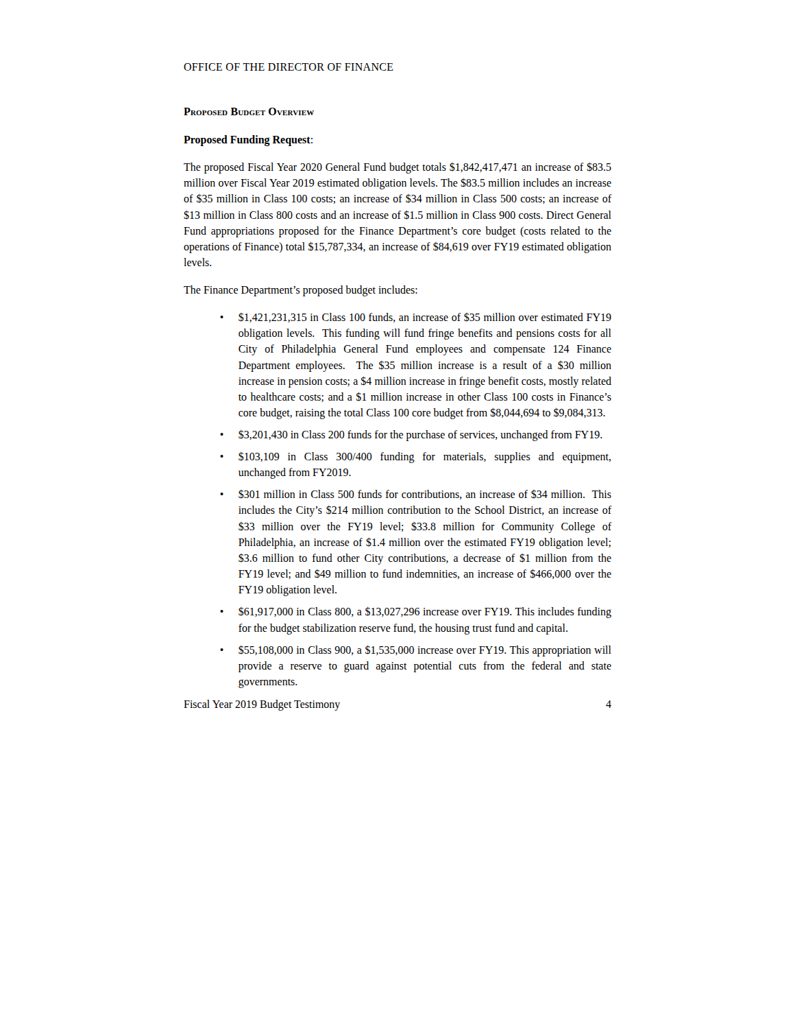OFFICE OF THE DIRECTOR OF FINANCE
Proposed Budget Overview
Proposed Funding Request
:
The proposed Fiscal Year 2020 General Fund budget totals $1,842,417,471 an increase of $83.5 million over Fiscal Year 2019 estimated obligation levels. The $83.5 million includes an increase of $35 million in Class 100 costs; an increase of $34 million in Class 500 costs; an increase of $13 million in Class 800 costs and an increase of $1.5 million in Class 900 costs. Direct General Fund appropriations proposed for the Finance Department’s core budget (costs related to the operations of Finance) total $15,787,334, an increase of $84,619 over FY19 estimated obligation levels.
The Finance Department’s proposed budget includes:
$1,421,231,315 in Class 100 funds, an increase of $35 million over estimated FY19 obligation levels. This funding will fund fringe benefits and pensions costs for all City of Philadelphia General Fund employees and compensate 124 Finance Department employees. The $35 million increase is a result of a $30 million increase in pension costs; a $4 million increase in fringe benefit costs, mostly related to healthcare costs; and a $1 million increase in other Class 100 costs in Finance’s core budget, raising the total Class 100 core budget from $8,044,694 to $9,084,313.
$3,201,430 in Class 200 funds for the purchase of services, unchanged from FY19.
$103,109 in Class 300/400 funding for materials, supplies and equipment, unchanged from FY2019.
$301 million in Class 500 funds for contributions, an increase of $34 million. This includes the City’s $214 million contribution to the School District, an increase of $33 million over the FY19 level; $33.8 million for Community College of Philadelphia, an increase of $1.4 million over the estimated FY19 obligation level; $3.6 million to fund other City contributions, a decrease of $1 million from the FY19 level; and $49 million to fund indemnities, an increase of $466,000 over the FY19 obligation level.
$61,917,000 in Class 800, a $13,027,296 increase over FY19. This includes funding for the budget stabilization reserve fund, the housing trust fund and capital.
$55,108,000 in Class 900, a $1,535,000 increase over FY19. This appropriation will provide a reserve to guard against potential cuts from the federal and state governments.
Fiscal Year 2019 Budget Testimony 4